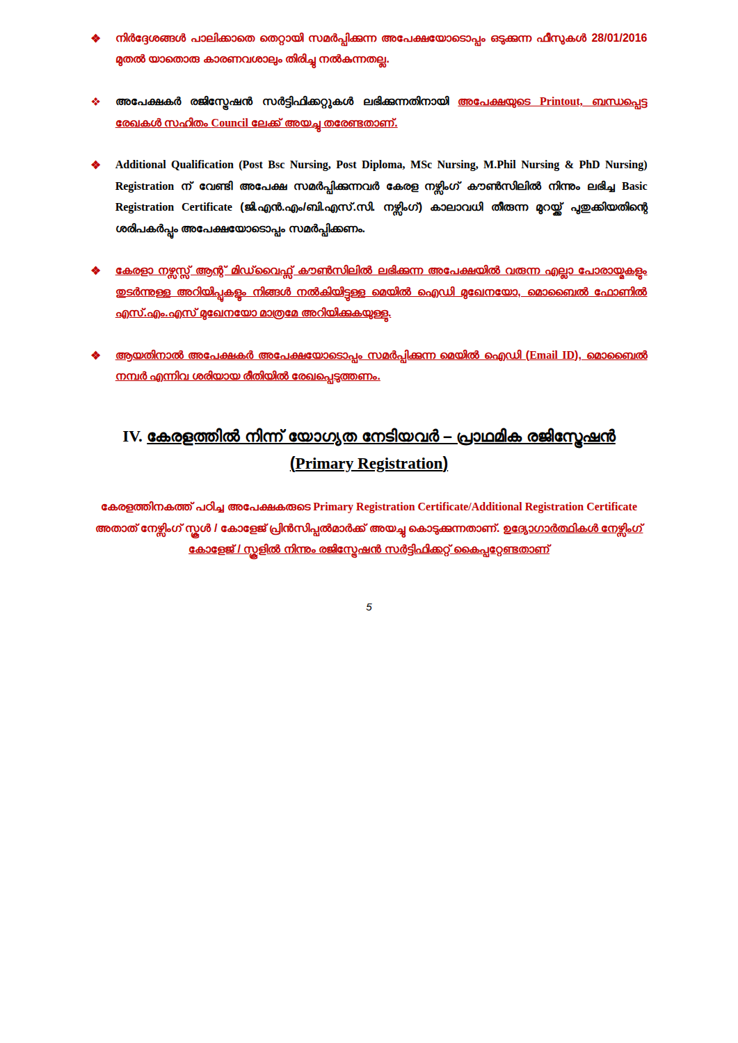നിർദ്ദേശങ്ങൾ പാലിക്കാതെ തെറ്റായി സമർപ്പിക്കുന്ന അപേക്ഷയോടൊപ്പം ഒടുക്കുന്ന ഫീസുകൾ 28/01/2016 മുതൽ യാതൊരു കാരണവശാലും തിരിച്ചു നൽകുന്നതല്ല.
അപേക്ഷകർ രജിസ്ട്രേഷൻ സർട്ടിഫിക്കറ്റുകൾ ലഭിക്കുന്നതിനായി അപേക്ഷയുടെ Printout, ബന്ധപ്പെട്ട രേഖകൾ സഹിതം Council ലേക്ക് അയച്ചു തരേണ്ടതാണ്.
Additional Qualification (Post Bsc Nursing, Post Diploma, MSc Nursing, M.Phil Nursing & PhD Nursing) Registration ന് വേണ്ടി അപേക്ഷ സമർപ്പിക്കുന്നവർ കേരള നഴ്സിംഗ് കൗൺസിലിൽ നിന്നും ലഭിച്ച Basic Registration Certificate (ജി.എൻ.എം/ബി.എസ്.സി. നഴ്സിംഗ്) കാലാവധി തീരുന്ന മുറയ്ക്ക് പുതുക്കിയതിന്റെ ശരിപകർപ്പും അപേക്ഷയോടൊപ്പം സമർപ്പിക്കണം.
കേരളാ നഴ്സസ്സ് ആന്റ് മിഡ്‌വൈഫ്സ് കൗൺസിലിൽ ലഭിക്കുന്ന അപേക്ഷയിൽ വരുന്ന എല്ലാ പോരായ്മകളും തുടർന്നുള്ള അറിയിപ്പുകളും നിങ്ങൾ നൽകിയിട്ടുള്ള മെയിൽ ഐഡി മുഖേനയോ, മൊബൈൽ ഫോണിൽ എസ്.എം.എസ് മുഖേനയോ മാത്രമേ അറിയിക്കുകയുള്ളു.
ആയതിനാൽ അപേക്ഷകർ അപേക്ഷയോടൊപ്പം സമർപ്പിക്കുന്ന മെയിൽ ഐഡി (Email ID), മൊബൈൽ നമ്പർ എന്നിവ ശരിയായ രീതിയിൽ രേഖപ്പെടുത്തണം.
IV. കേരളത്തിൽ നിന്ന് യോഗ്യത നേടിയവർ – പ്രാഥമിക രജിസ്ട്രേഷൻ (Primary Registration)
കേരളത്തിനകത്ത് പഠിച്ച അപേക്ഷകരുടെ Primary Registration Certificate/Additional Registration Certificate അതാത് നേഴ്സിംഗ് സ്കൂൾ / കോളേജ് പ്രിൻസിപ്പൽമാർക്ക് അയച്ചു കൊടുക്കുന്നതാണ്. ഉദ്യോഗാർത്ഥികൾ നേഴ്സിംഗ് കോളേജ് / സ്കൂളിൽ നിന്നും രജിസ്ട്രേഷൻ സർട്ടിഫിക്കറ്റ് കൈപ്പറ്റേണ്ടതാണ്
5